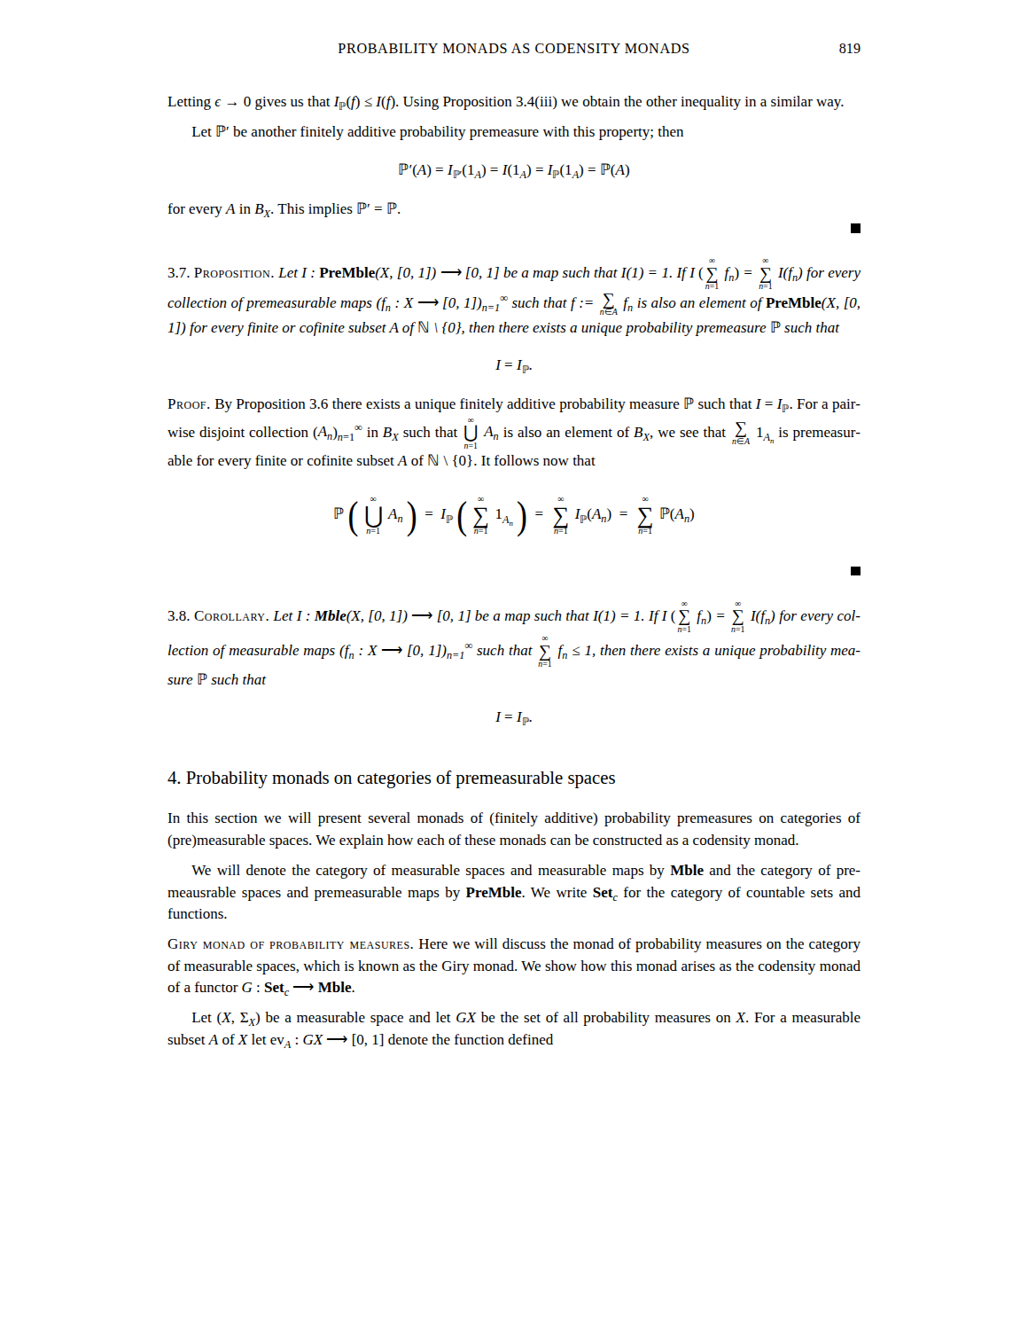PROBABILITY MONADS AS CODENSITY MONADS 819
Letting ϵ → 0 gives us that Iℙ(f) ≤ I(f). Using Proposition 3.4(iii) we obtain the other inequality in a similar way.
Let ℙ′ be another finitely additive probability premeasure with this property; then
ℙ′(A) = Iℙ′(1A) = I(1A) = Iℙ(1A) = ℙ(A)
for every A in BX. This implies ℙ′ = ℙ.
3.7. Proposition. Let I : PreMble(X, [0, 1]) ⟶ [0, 1] be a map such that I(1) = 1. If I (∞∑n=1 fn) = ∞∑n=1 I(fn) for every collection of premeasurable maps (fn : X ⟶ [0, 1])n=1∞ such that f := ∑n∈A fn is also an element of PreMble(X, [0, 1]) for every finite or cofinite subset A of ℕ \ {0}, then there exists a unique probability premeasure ℙ such that
I = Iℙ.
Proof. By Proposition 3.6 there exists a unique finitely additive probability measure ℙ such that I = Iℙ. For a pairwise disjoint collection (An)n=1∞ in BX such that ∞⋃n=1 An is also an element of BX, we see that ∑n∈A 1An is premeasurable for every finite or cofinite subset A of ℕ \ {0}. It follows now that
ℙ ( ∞⋃n=1 An ) = Iℙ ( ∞∑n=1 1An ) = ∞∑n=1 Iℙ(An) = ∞∑n=1 ℙ(An)
3.8. Corollary. Let I : Mble(X, [0, 1]) ⟶ [0, 1] be a map such that I(1) = 1. If I (∞∑n=1 fn) = ∞∑n=1 I(fn) for every collection of measurable maps (fn : X ⟶ [0, 1])n=1∞ such that ∞∑n=1 fn ≤ 1, then there exists a unique probability measure ℙ such that
I = Iℙ.
4. Probability monads on categories of premeasurable spaces
In this section we will present several monads of (finitely additive) probability premeasures on categories of (pre)measurable spaces. We explain how each of these monads can be constructed as a codensity monad.
We will denote the category of measurable spaces and measurable maps by Mble and the category of premeausrable spaces and premeasurable maps by PreMble. We write Setc for the category of countable sets and functions.
Giry monad of probability measures. Here we will discuss the monad of probability measures on the category of measurable spaces, which is known as the Giry monad. We show how this monad arises as the codensity monad of a functor G : Setc ⟶ Mble.
Let (X, ΣX) be a measurable space and let GX be the set of all probability measures on X. For a measurable subset A of X let evA : GX ⟶ [0, 1] denote the function defined